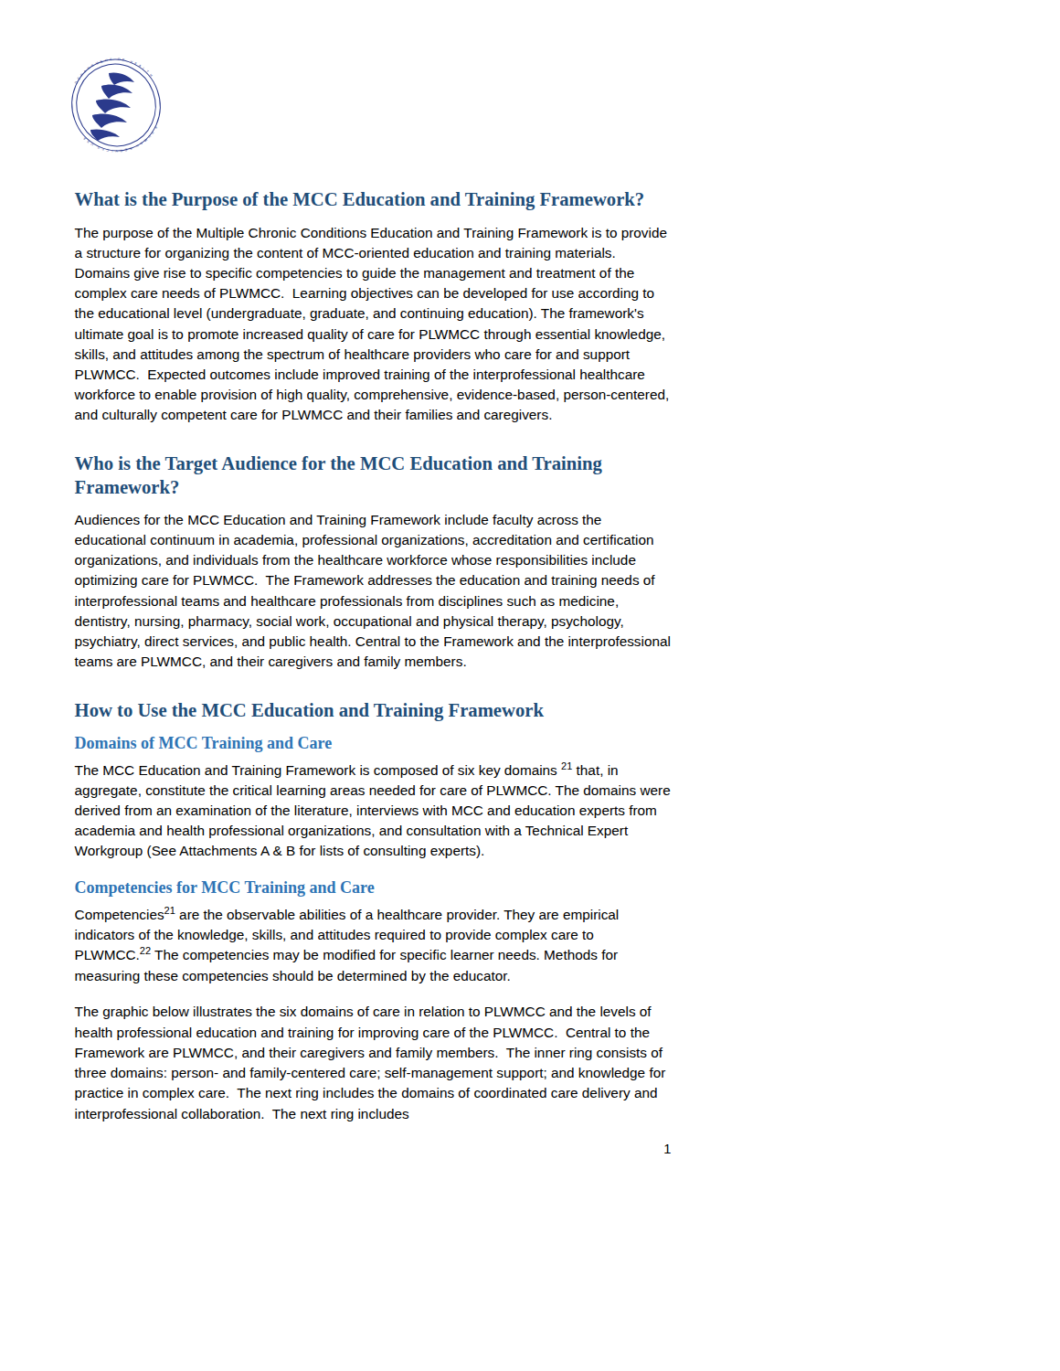D E P A R T M E N T O F H E A L T H & H U M A N S E R V I C E S U S A
What is the Purpose of the MCC Education and Training Framework?
The purpose of the Multiple Chronic Conditions Education and Training Framework is to provide a structure for organizing the content of MCC-oriented education and training materials. Domains give rise to specific competencies to guide the management and treatment of the complex care needs of PLWMCC. Learning objectives can be developed for use according to the educational level (undergraduate, graduate, and continuing education). The framework's ultimate goal is to promote increased quality of care for PLWMCC through essential knowledge, skills, and attitudes among the spectrum of healthcare providers who care for and support PLWMCC. Expected outcomes include improved training of the interprofessional healthcare workforce to enable provision of high quality, comprehensive, evidence-based, person-centered, and culturally competent care for PLWMCC and their families and caregivers.
Who is the Target Audience for the MCC Education and Training Framework?
Audiences for the MCC Education and Training Framework include faculty across the educational continuum in academia, professional organizations, accreditation and certification organizations, and individuals from the healthcare workforce whose responsibilities include optimizing care for PLWMCC. The Framework addresses the education and training needs of interprofessional teams and healthcare professionals from disciplines such as medicine, dentistry, nursing, pharmacy, social work, occupational and physical therapy, psychology, psychiatry, direct services, and public health. Central to the Framework and the interprofessional teams are PLWMCC, and their caregivers and family members.
How to Use the MCC Education and Training Framework
Domains of MCC Training and Care
The MCC Education and Training Framework is composed of six key domains 21 that, in aggregate, constitute the critical learning areas needed for care of PLWMCC. The domains were derived from an examination of the literature, interviews with MCC and education experts from academia and health professional organizations, and consultation with a Technical Expert Workgroup (See Attachments A & B for lists of consulting experts).
Competencies for MCC Training and Care
Competencies21 are the observable abilities of a healthcare provider. They are empirical indicators of the knowledge, skills, and attitudes required to provide complex care to PLWMCC.22 The competencies may be modified for specific learner needs. Methods for measuring these competencies should be determined by the educator.
The graphic below illustrates the six domains of care in relation to PLWMCC and the levels of health professional education and training for improving care of the PLWMCC. Central to the Framework are PLWMCC, and their caregivers and family members. The inner ring consists of three domains: person- and family-centered care; self-management support; and knowledge for practice in complex care. The next ring includes the domains of coordinated care delivery and interprofessional collaboration. The next ring includes
1